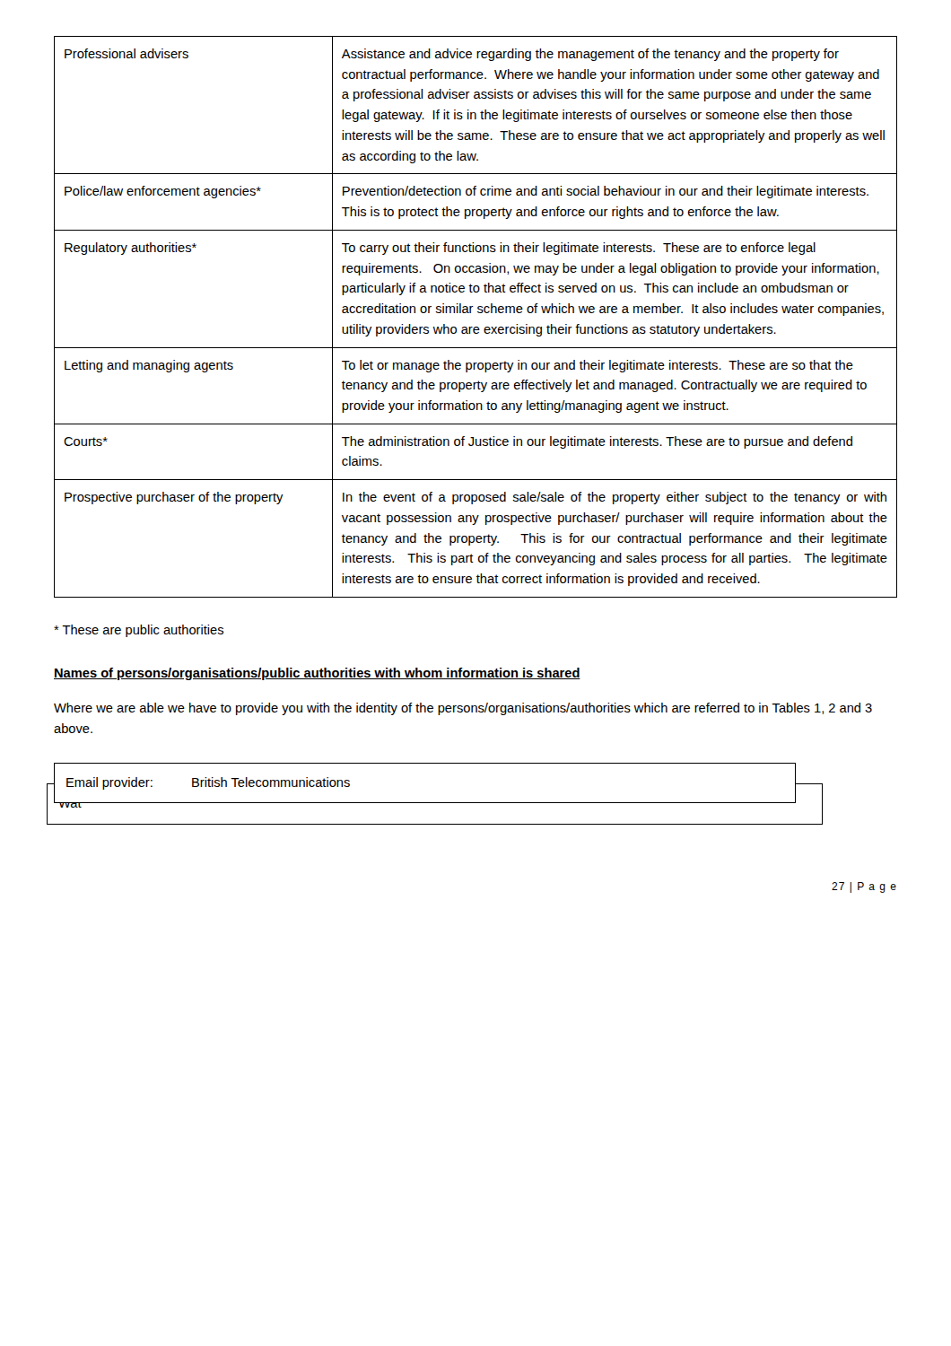| Professional advisers | Assistance and advice regarding the management of the tenancy and the property for contractual performance. Where we handle your information under some other gateway and a professional adviser assists or advises this will for the same purpose and under the same legal gateway. If it is in the legitimate interests of ourselves or someone else then those interests will be the same. These are to ensure that we act appropriately and properly as well as according to the law. |
| Police/law enforcement agencies* | Prevention/detection of crime and anti social behaviour in our and their legitimate interests. This is to protect the property and enforce our rights and to enforce the law. |
| Regulatory authorities* | To carry out their functions in their legitimate interests. These are to enforce legal requirements. On occasion, we may be under a legal obligation to provide your information, particularly if a notice to that effect is served on us. This can include an ombudsman or accreditation or similar scheme of which we are a member. It also includes water companies, utility providers who are exercising their functions as statutory undertakers. |
| Letting and managing agents | To let or manage the property in our and their legitimate interests. These are so that the tenancy and the property are effectively let and managed. Contractually we are required to provide your information to any letting/managing agent we instruct. |
| Courts* | The administration of Justice in our legitimate interests. These are to pursue and defend claims. |
| Prospective purchaser of the property | In the event of a proposed sale/sale of the property either subject to the tenancy or with vacant possession any prospective purchaser/ purchaser will require information about the tenancy and the property. This is for our contractual performance and their legitimate interests. This is part of the conveyancing and sales process for all parties. The legitimate interests are to ensure that correct information is provided and received. |
* These are public authorities
Names of persons/organisations/public authorities with whom information is shared
Where we are able we have to provide you with the identity of the persons/organisations/authorities which are referred to in Tables 1, 2 and 3 above.
Email provider: British Telecommunications
Wat
27 | P a g e